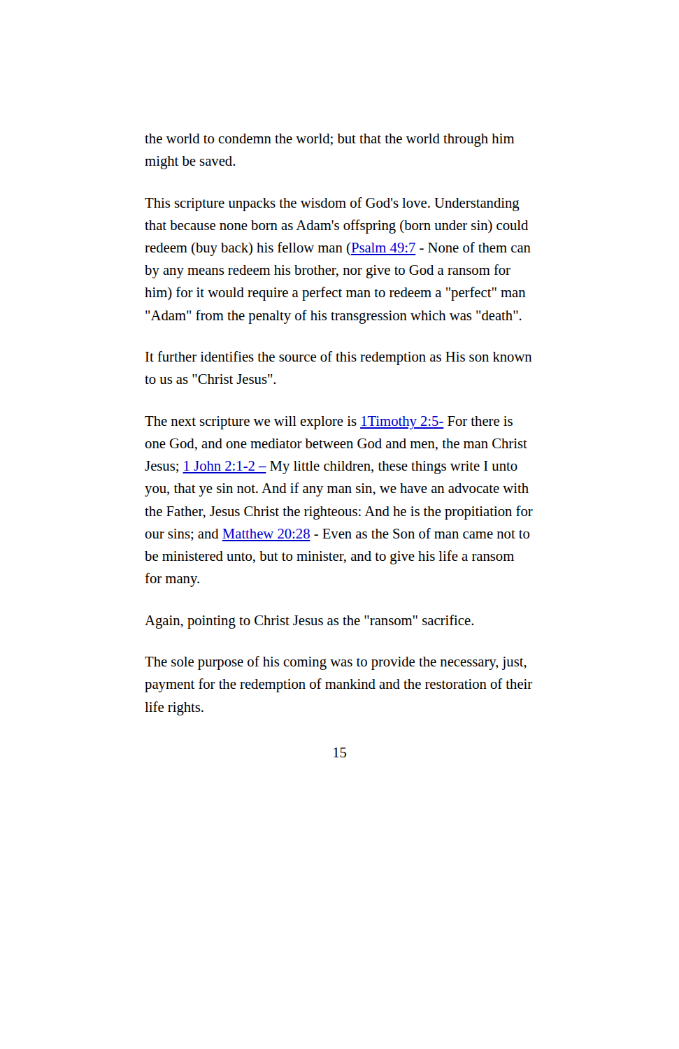the world to condemn the world; but that the world through him might be saved.
This scripture unpacks the wisdom of God's love. Understanding that because none born as Adam's offspring (born under sin) could redeem (buy back) his fellow man (Psalm 49:7 - None of them can by any means redeem his brother, nor give to God a ransom for him) for it would require a perfect man to redeem a "perfect" man "Adam" from the penalty of his transgression which was "death".
It further identifies the source of this redemption as His son known to us as "Christ Jesus".
The next scripture we will explore is 1Timothy 2:5- For there is one God, and one mediator between God and men, the man Christ Jesus; 1 John 2:1-2 – My little children, these things write I unto you, that ye sin not. And if any man sin, we have an advocate with the Father, Jesus Christ the righteous: And he is the propitiation for our sins; and Matthew 20:28 - Even as the Son of man came not to be ministered unto, but to minister, and to give his life a ransom for many.
Again, pointing to Christ Jesus as the "ransom" sacrifice.
The sole purpose of his coming was to provide the necessary, just, payment for the redemption of mankind and the restoration of their life rights.
15